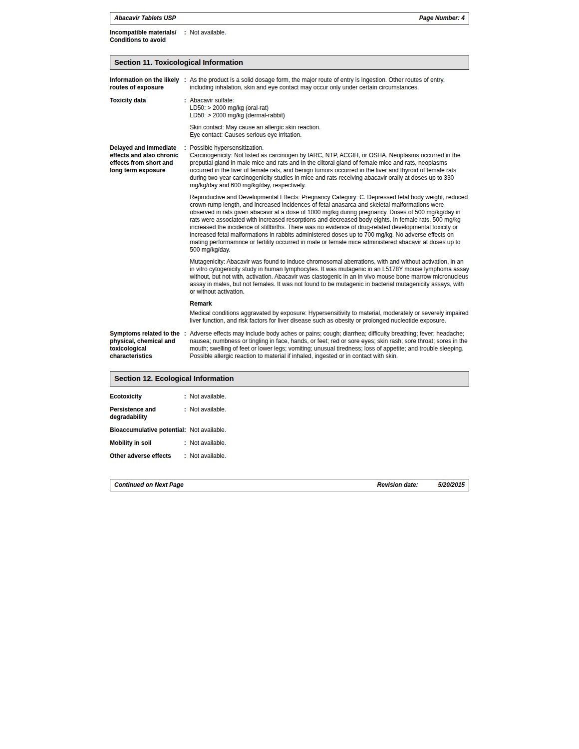Abacavir Tablets USP Page Number: 4
| Incompatible materials/ Conditions to avoid | : | Not available. |
Section 11. Toxicological Information
| Information on the likely routes of exposure | : | As the product is a solid dosage form, the major route of entry is ingestion. Other routes of entry, including inhalation, skin and eye contact may occur only under certain circumstances. |
| Toxicity data | : | Abacavir sulfate: LD50: > 2000 mg/kg (oral-rat) LD50: > 2000 mg/kg (dermal-rabbit) Skin contact: May cause an allergic skin reaction. Eye contact: Causes serious eye irritation. |
| Delayed and immediate effects and also chronic effects from short and long term exposure | : | Possible hypersensitization. Carcinogenicity: Not listed as carcinogen by IARC, NTP, ACGIH, or OSHA. Neoplasms occurred in the preputial gland in male mice and rats and in the clitoral gland of female mice and rats, neoplasms occurred in the liver of female rats, and benign tumors occurred in the liver and thyroid of female rats during two-year carcinogenicity studies in mice and rats receiving abacavir orally at doses up to 330 mg/kg/day and 600 mg/kg/day, respectively. Reproductive and Developmental Effects: Pregnancy Category: C. Depressed fetal body weight, reduced crown-rump length, and increased incidences of fetal anasarca and skeletal malformations were observed in rats given abacavir at a dose of 1000 mg/kg during pregnancy. Doses of 500 mg/kg/day in rats were associated with increased resorptions and decreased body eights. In female rats, 500 mg/kg increased the incidence of stillbirths. There was no evidence of drug-related developmental toxicity or increased fetal malformations in rabbits administered doses up to 700 mg/kg. No adverse effects on mating performamnce or fertility occurred in male or female mice administered abacavir at doses up to 500 mg/kg/day. Mutagenicity: Abacavir was found to induce chromosomal aberrations, with and without activation, in an in vitro cytogenicity study in human lymphocytes. It was mutagenic in an L5178Y mouse lymphoma assay without, but not with, activation. Abacavir was clastogenic in an in vivo mouse bone marrow micronucleus assay in males, but not females. It was not found to be mutagenic in bacterial mutagenicity assays, with or without activation. Remark Medical conditions aggravated by exposure: Hypersensitivity to material, moderately or severely impaired liver function, and risk factors for liver disease such as obesity or prolonged nucleotide exposure. |
| Symptoms related to the physical, chemical and toxicological characteristics | : | Adverse effects may include body aches or pains; cough; diarrhea; difficulty breathing; fever; headache; nausea; numbness or tingling in face, hands, or feet; red or sore eyes; skin rash; sore throat; sores in the mouth; swelling of feet or lower legs; vomiting; unusual tiredness; loss of appetite; and trouble sleeping. Possible allergic reaction to material if inhaled, ingested or in contact with skin. |
Section 12. Ecological Information
| Ecotoxicity | : | Not available. |
| Persistence and degradability | : | Not available. |
| Bioaccumulative potential | : | Not available. |
| Mobility in soil | : | Not available. |
| Other adverse effects | : | Not available. |
Continued on Next Page Revision date: 5/20/2015